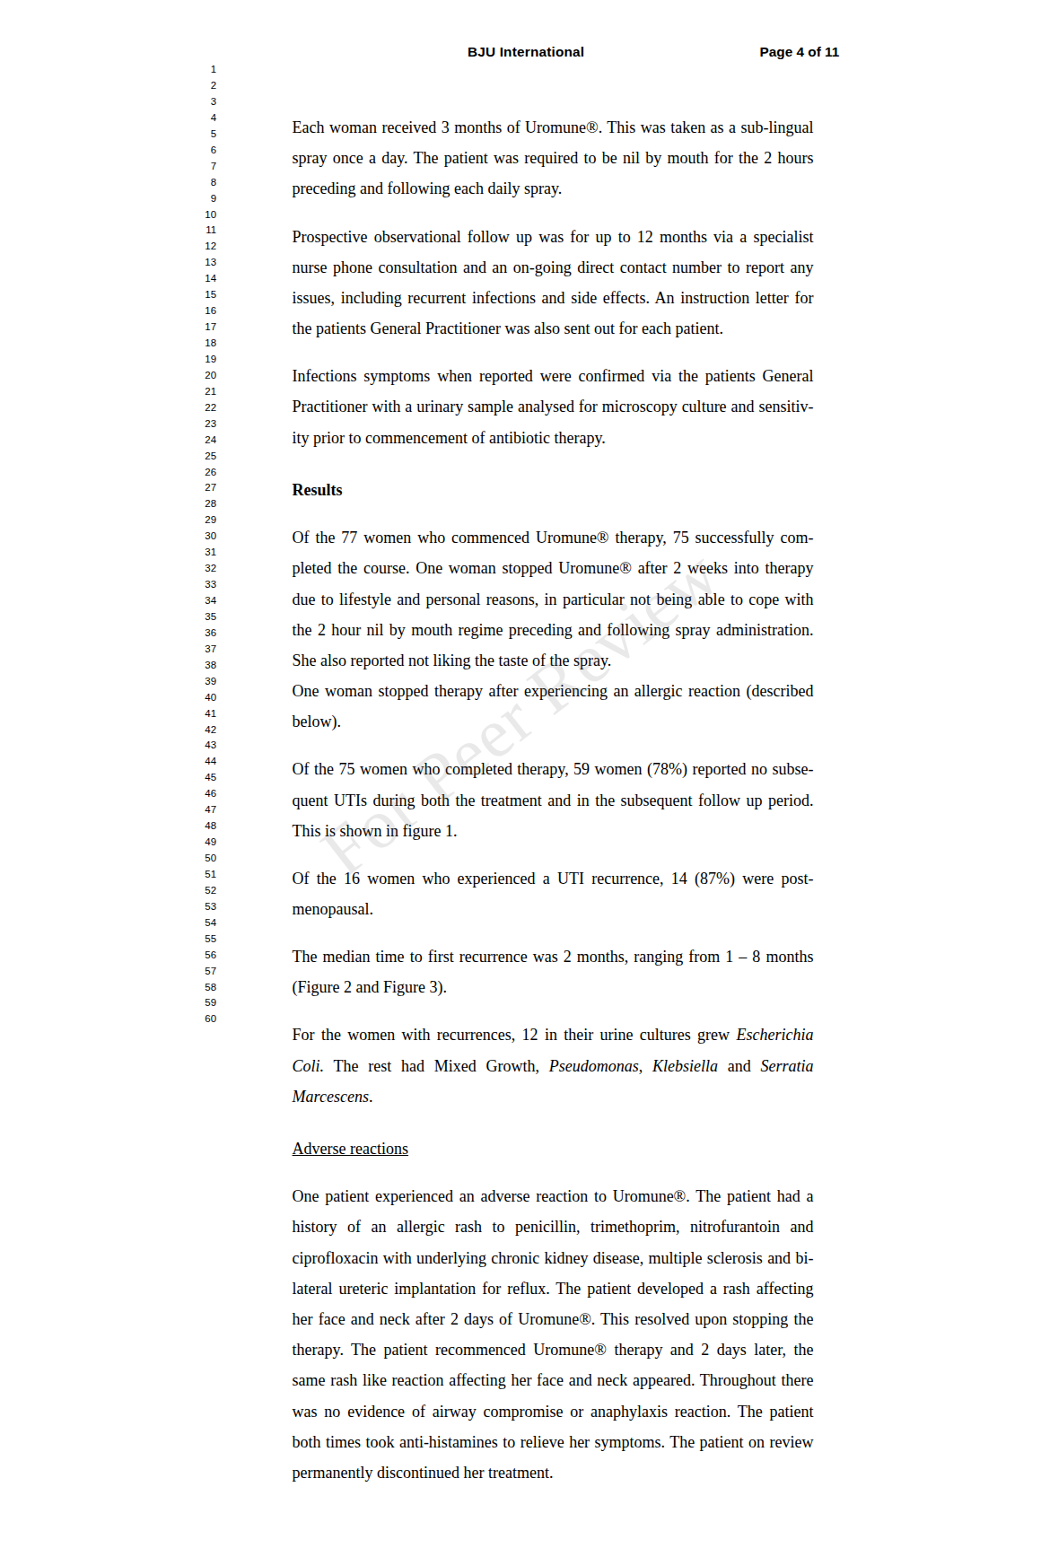BJU International Page 4 of 11
12345 678910 1112131415 1617181920 2122232425 2627282930 3132333435 3637383940 4142434445 4647484950 5152535455 5657585960
For Peer Review
Each woman received 3 months of Uromune®. This was taken as a sub-lingual spray once a day. The patient was required to be nil by mouth for the 2 hours preceding and following each daily spray.
Prospective observational follow up was for up to 12 months via a specialist nurse phone consultation and an on-going direct contact number to report any issues, including recurrent infections and side effects. An instruction letter for the patients General Practitioner was also sent out for each patient.
Infections symptoms when reported were confirmed via the patients General Practitioner with a urinary sample analysed for microscopy culture and sensitivity prior to commencement of antibiotic therapy.
Results
Of the 77 women who commenced Uromune® therapy, 75 successfully completed the course. One woman stopped Uromune® after 2 weeks into therapy due to lifestyle and personal reasons, in particular not being able to cope with the 2 hour nil by mouth regime preceding and following spray administration. She also reported not liking the taste of the spray.
One woman stopped therapy after experiencing an allergic reaction (described below).
Of the 75 women who completed therapy, 59 women (78%) reported no subsequent UTIs during both the treatment and in the subsequent follow up period. This is shown in figure 1.
Of the 16 women who experienced a UTI recurrence, 14 (87%) were post-menopausal.
The median time to first recurrence was 2 months, ranging from 1 – 8 months (Figure 2 and Figure 3).
For the women with recurrences, 12 in their urine cultures grew Escherichia Coli. The rest had Mixed Growth, Pseudomonas, Klebsiella and Serratia Marcescens.
Adverse reactions
One patient experienced an adverse reaction to Uromune®. The patient had a history of an allergic rash to penicillin, trimethoprim, nitrofurantoin and ciprofloxacin with underlying chronic kidney disease, multiple sclerosis and bilateral ureteric implantation for reflux. The patient developed a rash affecting her face and neck after 2 days of Uromune®. This resolved upon stopping the therapy. The patient recommenced Uromune® therapy and 2 days later, the same rash like reaction affecting her face and neck appeared. Throughout there was no evidence of airway compromise or anaphylaxis reaction. The patient both times took anti-histamines to relieve her symptoms. The patient on review permanently discontinued her treatment.